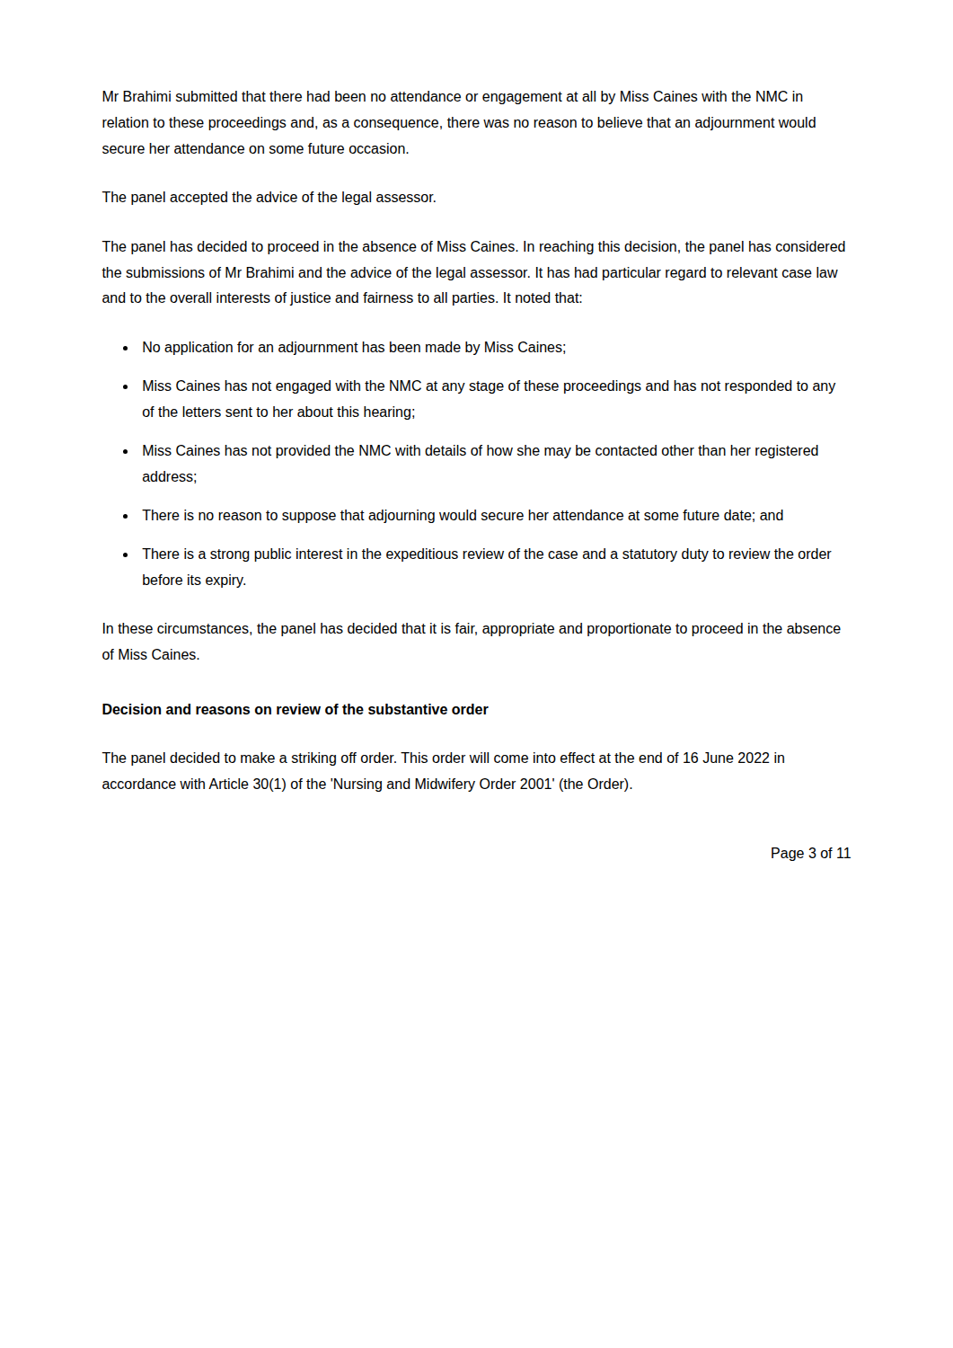Mr Brahimi submitted that there had been no attendance or engagement at all by Miss Caines with the NMC in relation to these proceedings and, as a consequence, there was no reason to believe that an adjournment would secure her attendance on some future occasion.
The panel accepted the advice of the legal assessor.
The panel has decided to proceed in the absence of Miss Caines. In reaching this decision, the panel has considered the submissions of Mr Brahimi and the advice of the legal assessor. It has had particular regard to relevant case law and to the overall interests of justice and fairness to all parties. It noted that:
No application for an adjournment has been made by Miss Caines;
Miss Caines has not engaged with the NMC at any stage of these proceedings and has not responded to any of the letters sent to her about this hearing;
Miss Caines has not provided the NMC with details of how she may be contacted other than her registered address;
There is no reason to suppose that adjourning would secure her attendance at some future date; and
There is a strong public interest in the expeditious review of the case and a statutory duty to review the order before its expiry.
In these circumstances, the panel has decided that it is fair, appropriate and proportionate to proceed in the absence of Miss Caines.
Decision and reasons on review of the substantive order
The panel decided to make a striking off order. This order will come into effect at the end of 16 June 2022 in accordance with Article 30(1) of the 'Nursing and Midwifery Order 2001' (the Order).
Page 3 of 11